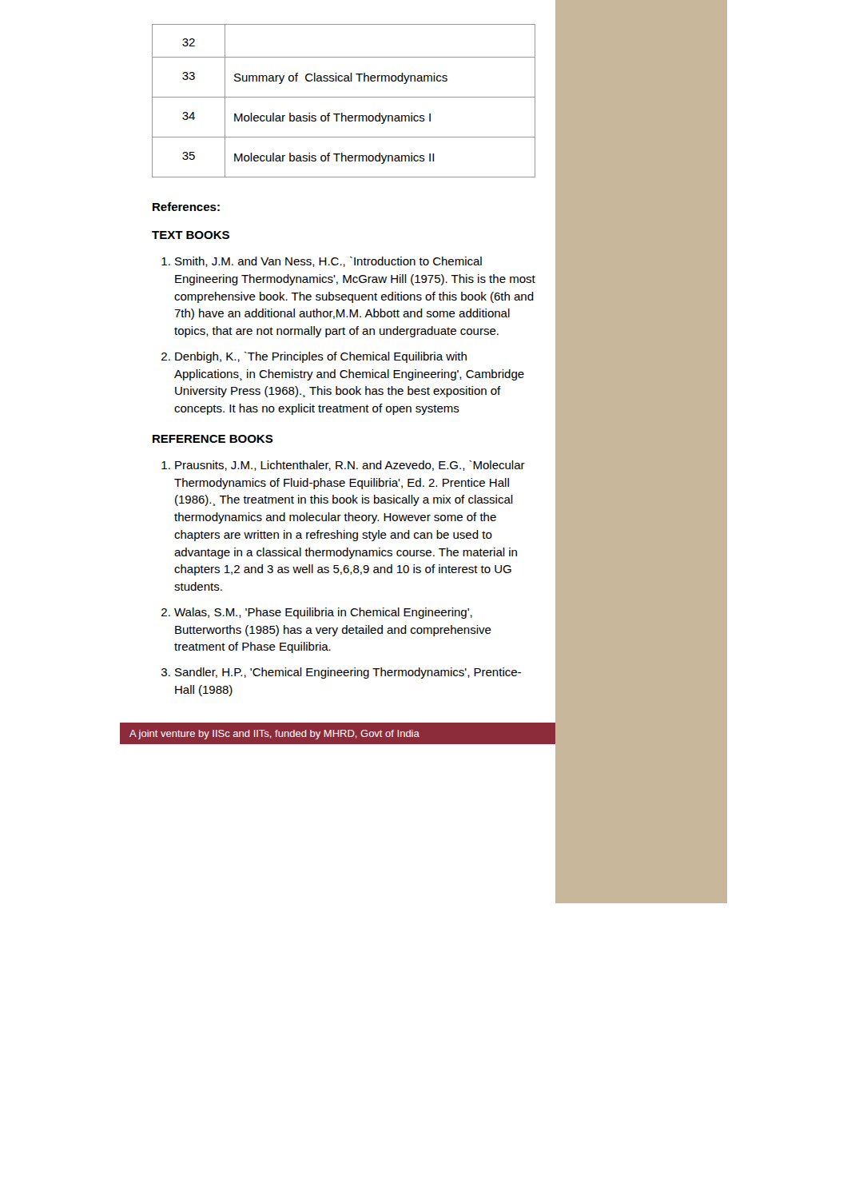| 32 | |
| 33 | Summary of Classical Thermodynamics |
| 34 | Molecular basis of Thermodynamics I |
| 35 | Molecular basis of Thermodynamics II |
References:
TEXT BOOKS
Smith, J.M. and Van Ness, H.C., `Introduction to Chemical Engineering Thermodynamics', McGraw Hill (1975). This is the most comprehensive book. The subsequent editions of this book (6th and 7th) have an additional author,M.M. Abbott and some additional topics, that are not normally part of an undergraduate course.
Denbigh, K., `The Principles of Chemical Equilibria with Applications¸ in Chemistry and Chemical Engineering', Cambridge University Press (1968).¸ This book has the best exposition of concepts. It has no explicit treatment of open systems
REFERENCE BOOKS
Prausnits, J.M., Lichtenthaler, R.N. and Azevedo, E.G., `Molecular Thermodynamics of Fluid-phase Equilibria', Ed. 2. Prentice Hall (1986).¸ The treatment in this book is basically a mix of classical thermodynamics and molecular theory. However some of the chapters are written in a refreshing style and can be used to advantage in a classical thermodynamics course. The material in chapters 1,2 and 3 as well as 5,6,8,9 and 10 is of interest to UG students.
Walas, S.M., 'Phase Equilibria in Chemical Engineering', Butterworths (1985) has a very detailed and comprehensive treatment of Phase Equilibria.
Sandler, H.P., 'Chemical Engineering Thermodynamics', Prentice-Hall (1988)
A joint venture by IISc and IITs, funded by MHRD, Govt of India http://nptel.ac.in